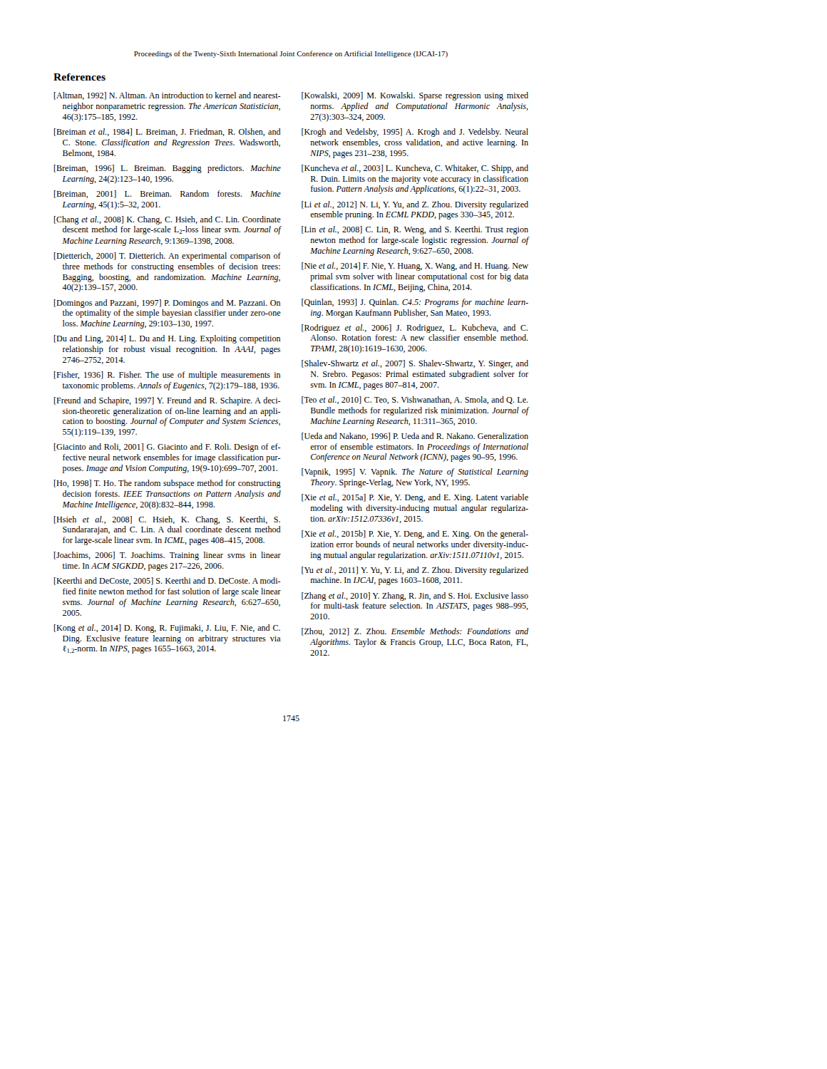Proceedings of the Twenty-Sixth International Joint Conference on Artificial Intelligence (IJCAI-17)
References
[Altman, 1992] N. Altman. An introduction to kernel and nearest-neighbor nonparametric regression. The American Statistician, 46(3):175–185, 1992.
[Breiman et al., 1984] L. Breiman, J. Friedman, R. Olshen, and C. Stone. Classification and Regression Trees. Wadsworth, Belmont, 1984.
[Breiman, 1996] L. Breiman. Bagging predictors. Machine Learning, 24(2):123–140, 1996.
[Breiman, 2001] L. Breiman. Random forests. Machine Learning, 45(1):5–32, 2001.
[Chang et al., 2008] K. Chang, C. Hsieh, and C. Lin. Coordinate descent method for large-scale L2-loss linear svm. Journal of Machine Learning Research, 9:1369–1398, 2008.
[Dietterich, 2000] T. Dietterich. An experimental comparison of three methods for constructing ensembles of decision trees: Bagging, boosting, and randomization. Machine Learning, 40(2):139–157, 2000.
[Domingos and Pazzani, 1997] P. Domingos and M. Pazzani. On the optimality of the simple bayesian classifier under zero-one loss. Machine Learning, 29:103–130, 1997.
[Du and Ling, 2014] L. Du and H. Ling. Exploiting competition relationship for robust visual recognition. In AAAI, pages 2746–2752, 2014.
[Fisher, 1936] R. Fisher. The use of multiple measurements in taxonomic problems. Annals of Eugenics, 7(2):179–188, 1936.
[Freund and Schapire, 1997] Y. Freund and R. Schapire. A decision-theoretic generalization of on-line learning and an application to boosting. Journal of Computer and System Sciences, 55(1):119–139, 1997.
[Giacinto and Roli, 2001] G. Giacinto and F. Roli. Design of effective neural network ensembles for image classification purposes. Image and Vision Computing, 19(9-10):699–707, 2001.
[Ho, 1998] T. Ho. The random subspace method for constructing decision forests. IEEE Transactions on Pattern Analysis and Machine Intelligence, 20(8):832–844, 1998.
[Hsieh et al., 2008] C. Hsieh, K. Chang, S. Keerthi, S. Sundararajan, and C. Lin. A dual coordinate descent method for large-scale linear svm. In ICML, pages 408–415, 2008.
[Joachims, 2006] T. Joachims. Training linear svms in linear time. In ACM SIGKDD, pages 217–226, 2006.
[Keerthi and DeCoste, 2005] S. Keerthi and D. DeCoste. A modified finite newton method for fast solution of large scale linear svms. Journal of Machine Learning Research, 6:627–650, 2005.
[Kong et al., 2014] D. Kong, R. Fujimaki, J. Liu, F. Nie, and C. Ding. Exclusive feature learning on arbitrary structures via ℓ1,2-norm. In NIPS, pages 1655–1663, 2014.
[Kowalski, 2009] M. Kowalski. Sparse regression using mixed norms. Applied and Computational Harmonic Analysis, 27(3):303–324, 2009.
[Krogh and Vedelsby, 1995] A. Krogh and J. Vedelsby. Neural network ensembles, cross validation, and active learning. In NIPS, pages 231–238, 1995.
[Kuncheva et al., 2003] L. Kuncheva, C. Whitaker, C. Shipp, and R. Duin. Limits on the majority vote accuracy in classification fusion. Pattern Analysis and Applications, 6(1):22–31, 2003.
[Li et al., 2012] N. Li, Y. Yu, and Z. Zhou. Diversity regularized ensemble pruning. In ECML PKDD, pages 330–345, 2012.
[Lin et al., 2008] C. Lin, R. Weng, and S. Keerthi. Trust region newton method for large-scale logistic regression. Journal of Machine Learning Research, 9:627–650, 2008.
[Nie et al., 2014] F. Nie, Y. Huang, X. Wang, and H. Huang. New primal svm solver with linear computational cost for big data classifications. In ICML, Beijing, China, 2014.
[Quinlan, 1993] J. Quinlan. C4.5: Programs for machine learning. Morgan Kaufmann Publisher, San Mateo, 1993.
[Rodriguez et al., 2006] J. Rodriguez, L. Kubcheva, and C. Alonso. Rotation forest: A new classifier ensemble method. TPAMI, 28(10):1619–1630, 2006.
[Shalev-Shwartz et al., 2007] S. Shalev-Shwartz, Y. Singer, and N. Srebro. Pegasos: Primal estimated subgradient solver for svm. In ICML, pages 807–814, 2007.
[Teo et al., 2010] C. Teo, S. Vishwanathan, A. Smola, and Q. Le. Bundle methods for regularized risk minimization. Journal of Machine Learning Research, 11:311–365, 2010.
[Ueda and Nakano, 1996] P. Ueda and R. Nakano. Generalization error of ensemble estimators. In Proceedings of International Conference on Neural Network (ICNN), pages 90–95, 1996.
[Vapnik, 1995] V. Vapnik. The Nature of Statistical Learning Theory. Springe-Verlag, New York, NY, 1995.
[Xie et al., 2015a] P. Xie, Y. Deng, and E. Xing. Latent variable modeling with diversity-inducing mutual angular regularization. arXiv:1512.07336v1, 2015.
[Xie et al., 2015b] P. Xie, Y. Deng, and E. Xing. On the generalization error bounds of neural networks under diversity-inducing mutual angular regularization. arXiv:1511.07110v1, 2015.
[Yu et al., 2011] Y. Yu, Y. Li, and Z. Zhou. Diversity regularized machine. In IJCAI, pages 1603–1608, 2011.
[Zhang et al., 2010] Y. Zhang, R. Jin, and S. Hoi. Exclusive lasso for multi-task feature selection. In AISTATS, pages 988–995, 2010.
[Zhou, 2012] Z. Zhou. Ensemble Methods: Foundations and Algorithms. Taylor & Francis Group, LLC, Boca Raton, FL, 2012.
1745